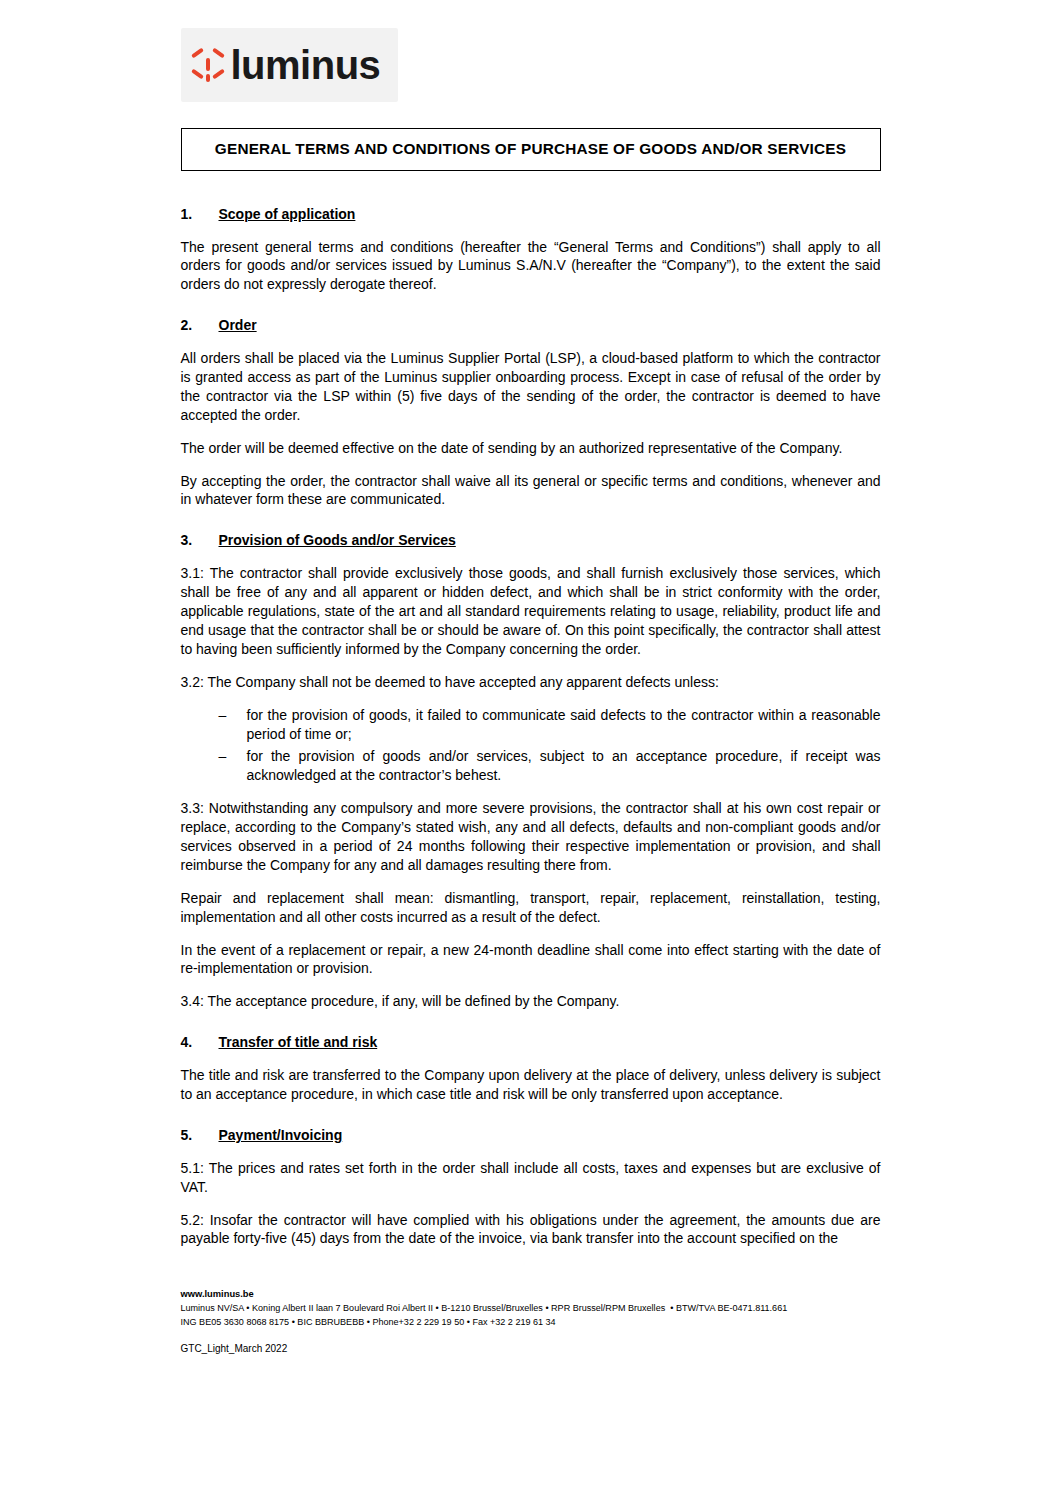luminus
GENERAL TERMS AND CONDITIONS OF PURCHASE OF GOODS AND/OR SERVICES
1. Scope of application
The present general terms and conditions (hereafter the “General Terms and Conditions”) shall apply to all orders for goods and/or services issued by Luminus S.A/N.V (hereafter the “Company”), to the extent the said orders do not expressly derogate thereof.
2. Order
All orders shall be placed via the Luminus Supplier Portal (LSP), a cloud-based platform to which the contractor is granted access as part of the Luminus supplier onboarding process. Except in case of refusal of the order by the contractor via the LSP within (5) five days of the sending of the order, the contractor is deemed to have accepted the order.
The order will be deemed effective on the date of sending by an authorized representative of the Company.
By accepting the order, the contractor shall waive all its general or specific terms and conditions, whenever and in whatever form these are communicated.
3. Provision of Goods and/or Services
3.1: The contractor shall provide exclusively those goods, and shall furnish exclusively those services, which shall be free of any and all apparent or hidden defect, and which shall be in strict conformity with the order, applicable regulations, state of the art and all standard requirements relating to usage, reliability, product life and end usage that the contractor shall be or should be aware of. On this point specifically, the contractor shall attest to having been sufficiently informed by the Company concerning the order.
3.2: The Company shall not be deemed to have accepted any apparent defects unless:
for the provision of goods, it failed to communicate said defects to the contractor within a reasonable period of time or;
for the provision of goods and/or services, subject to an acceptance procedure, if receipt was acknowledged at the contractor’s behest.
3.3: Notwithstanding any compulsory and more severe provisions, the contractor shall at his own cost repair or replace, according to the Company’s stated wish, any and all defects, defaults and non-compliant goods and/or services observed in a period of 24 months following their respective implementation or provision, and shall reimburse the Company for any and all damages resulting there from.
Repair and replacement shall mean: dismantling, transport, repair, replacement, reinstallation, testing, implementation and all other costs incurred as a result of the defect.
In the event of a replacement or repair, a new 24-month deadline shall come into effect starting with the date of re-implementation or provision.
3.4: The acceptance procedure, if any, will be defined by the Company.
4. Transfer of title and risk
The title and risk are transferred to the Company upon delivery at the place of delivery, unless delivery is subject to an acceptance procedure, in which case title and risk will be only transferred upon acceptance.
5. Payment/Invoicing
5.1: The prices and rates set forth in the order shall include all costs, taxes and expenses but are exclusive of VAT.
5.2: Insofar the contractor will have complied with his obligations under the agreement, the amounts due are payable forty-five (45) days from the date of the invoice, via bank transfer into the account specified on the
www.luminus.be
Luminus NV/SA • Koning Albert II laan 7 Boulevard Roi Albert II • B-1210 Brussel/Bruxelles • RPR Brussel/RPM Bruxelles • BTW/TVA BE-0471.811.661
ING BE05 3630 8068 8175 • BIC BBRUBEBB • Phone+32 2 229 19 50 • Fax +32 2 219 61 34
GTC_Light_March 2022